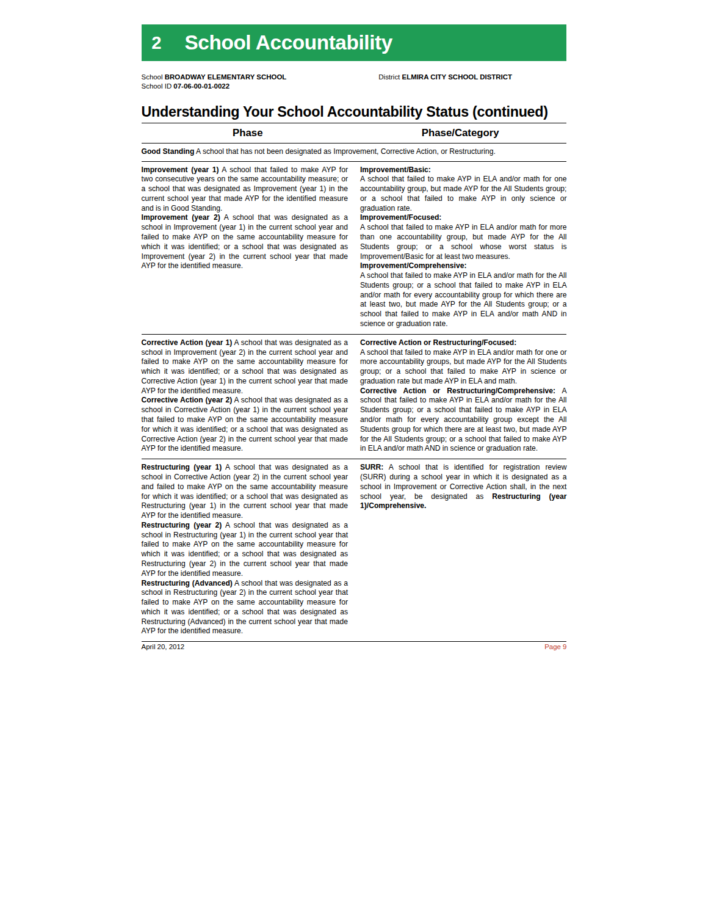2
School Accountability
School BROADWAY ELEMENTARY SCHOOL
School ID 07-06-00-01-0022
District ELMIRA CITY SCHOOL DISTRICT
Understanding Your School Accountability Status (continued)
| Phase | Phase/Category |
| --- | --- |
| Good Standing A school that has not been designated as Improvement, Corrective Action, or Restructuring. |
| Improvement (year 1) A school that failed to make AYP for two consecutive years on the same accountability measure; or a school that was designated as Improvement (year 1) in the current school year that made AYP for the identified measure and is in Good Standing. Improvement (year 2) A school that was designated as a school in Improvement (year 1) in the current school year and failed to make AYP on the same accountability measure for which it was identified; or a school that was designated as Improvement (year 2) in the current school year that made AYP for the identified measure. | Improvement/Basic: A school that failed to make AYP in ELA and/or math for one accountability group, but made AYP for the All Students group; or a school that failed to make AYP in only science or graduation rate. Improvement/Focused: A school that failed to make AYP in ELA and/or math for more than one accountability group, but made AYP for the All Students group; or a school whose worst status is Improvement/Basic for at least two measures. Improvement/Comprehensive: A school that failed to make AYP in ELA and/or math for the All Students group; or a school that failed to make AYP in ELA and/or math for every accountability group for which there are at least two, but made AYP for the All Students group; or a school that failed to make AYP in ELA and/or math AND in science or graduation rate. |
| Corrective Action (year 1) A school that was designated as a school in Improvement (year 2) in the current school year and failed to make AYP on the same accountability measure for which it was identified; or a school that was designated as Corrective Action (year 1) in the current school year that made AYP for the identified measure. Corrective Action (year 2) A school that was designated as a school in Corrective Action (year 1) in the current school year that failed to make AYP on the same accountability measure for which it was identified; or a school that was designated as Corrective Action (year 2) in the current school year that made AYP for the identified measure. | Corrective Action or Restructuring/Focused: A school that failed to make AYP in ELA and/or math for one or more accountability groups, but made AYP for the All Students group; or a school that failed to make AYP in science or graduation rate but made AYP in ELA and math. Corrective Action or Restructuring/Comprehensive: A school that failed to make AYP in ELA and/or math for the All Students group; or a school that failed to make AYP in ELA and/or math for every accountability group except the All Students group for which there are at least two, but made AYP for the All Students group; or a school that failed to make AYP in ELA and/or math AND in science or graduation rate. |
| Restructuring (year 1) A school that was designated as a school in Corrective Action (year 2) in the current school year and failed to make AYP on the same accountability measure for which it was identified; or a school that was designated as Restructuring (year 1) in the current school year that made AYP for the identified measure. Restructuring (year 2) A school that was designated as a school in Restructuring (year 1) in the current school year that failed to make AYP on the same accountability measure for which it was identified; or a school that was designated as Restructuring (year 2) in the current school year that made AYP for the identified measure. Restructuring (Advanced) A school that was designated as a school in Restructuring (year 2) in the current school year that failed to make AYP on the same accountability measure for which it was identified; or a school that was designated as Restructuring (Advanced) in the current school year that made AYP for the identified measure. | SURR: A school that is identified for registration review (SURR) during a school year in which it is designated as a school in Improvement or Corrective Action shall, in the next school year, be designated as Restructuring (year 1)/Comprehensive. |
April 20, 2012
Page 9